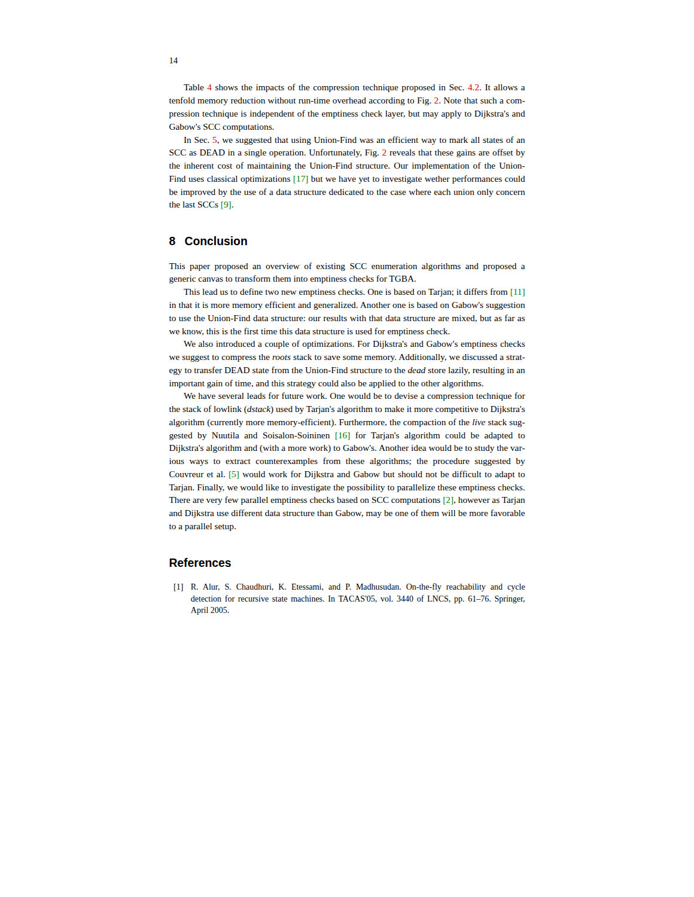14
Table 4 shows the impacts of the compression technique proposed in Sec. 4.2. It allows a tenfold memory reduction without run-time overhead according to Fig. 2. Note that such a compression technique is independent of the emptiness check layer, but may apply to Dijkstra's and Gabow's SCC computations.
In Sec. 5, we suggested that using Union-Find was an efficient way to mark all states of an SCC as DEAD in a single operation. Unfortunately, Fig. 2 reveals that these gains are offset by the inherent cost of maintaining the Union-Find structure. Our implementation of the Union-Find uses classical optimizations [17] but we have yet to investigate wether performances could be improved by the use of a data structure dedicated to the case where each union only concern the last SCCs [9].
8 Conclusion
This paper proposed an overview of existing SCC enumeration algorithms and proposed a generic canvas to transform them into emptiness checks for TGBA.
This lead us to define two new emptiness checks. One is based on Tarjan; it differs from [11] in that it is more memory efficient and generalized. Another one is based on Gabow's suggestion to use the Union-Find data structure: our results with that data structure are mixed, but as far as we know, this is the first time this data structure is used for emptiness check.
We also introduced a couple of optimizations. For Dijkstra's and Gabow's emptiness checks we suggest to compress the roots stack to save some memory. Additionally, we discussed a strategy to transfer DEAD state from the Union-Find structure to the dead store lazily, resulting in an important gain of time, and this strategy could also be applied to the other algorithms.
We have several leads for future work. One would be to devise a compression technique for the stack of lowlink (dstack) used by Tarjan's algorithm to make it more competitive to Dijkstra's algorithm (currently more memory-efficient). Furthermore, the compaction of the live stack suggested by Nuutila and Soisalon-Soininen [16] for Tarjan's algorithm could be adapted to Dijkstra's algorithm and (with a more work) to Gabow's. Another idea would be to study the various ways to extract counterexamples from these algorithms; the procedure suggested by Couvreur et al. [5] would work for Dijkstra and Gabow but should not be difficult to adapt to Tarjan. Finally, we would like to investigate the possibility to parallelize these emptiness checks. There are very few parallel emptiness checks based on SCC computations [2], however as Tarjan and Dijkstra use different data structure than Gabow, may be one of them will be more favorable to a parallel setup.
References
[1] R. Alur, S. Chaudhuri, K. Etessami, and P. Madhusudan. On-the-fly reachability and cycle detection for recursive state machines. In TACAS'05, vol. 3440 of LNCS, pp. 61–76. Springer, April 2005.